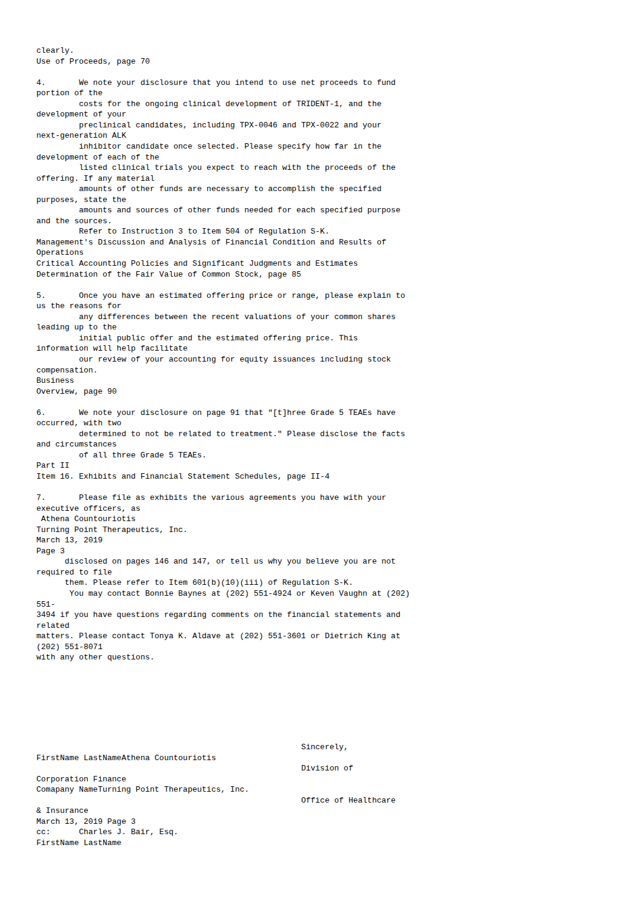clearly. Use of Proceeds, page 70 4. We note your disclosure that you intend to use net proceeds to fund portion of the costs for the ongoing clinical development of TRIDENT-1, and the development of your preclinical candidates, including TPX-0046 and TPX-0022 and your next-generation ALK inhibitor candidate once selected. Please specify how far in the development of each of the listed clinical trials you expect to reach with the proceeds of the offering. If any material amounts of other funds are necessary to accomplish the specified purposes, state the amounts and sources of other funds needed for each specified purpose and the sources. Refer to Instruction 3 to Item 504 of Regulation S-K. Management's Discussion and Analysis of Financial Condition and Results of Operations Critical Accounting Policies and Significant Judgments and Estimates Determination of the Fair Value of Common Stock, page 85 5. Once you have an estimated offering price or range, please explain to us the reasons for any differences between the recent valuations of your common shares leading up to the initial public offer and the estimated offering price. This information will help facilitate our review of your accounting for equity issuances including stock compensation. Business Overview, page 90 6. We note your disclosure on page 91 that "[t]hree Grade 5 TEAEs have occurred, with two determined to not be related to treatment." Please disclose the facts and circumstances of all three Grade 5 TEAEs. Part II Item 16. Exhibits and Financial Statement Schedules, page II-4 7. Please file as exhibits the various agreements you have with your executive officers, as Athena Countouriotis Turning Point Therapeutics, Inc. March 13, 2019 Page 3 disclosed on pages 146 and 147, or tell us why you believe you are not required to file them. Please refer to Item 601(b)(10)(iii) of Regulation S-K. You may contact Bonnie Baynes at (202) 551-4924 or Keven Vaughn at (202) 551- 3494 if you have questions regarding comments on the financial statements and related matters. Please contact Tonya K. Aldave at (202) 551-3601 or Dietrich King at (202) 551-8071 with any other questions.
Sincerely, FirstName LastNameAthena Countouriotis Division of Corporation Finance Comapany NameTurning Point Therapeutics, Inc. Office of Healthcare & Insurance March 13, 2019 Page 3 cc: Charles J. Bair, Esq. FirstName LastName